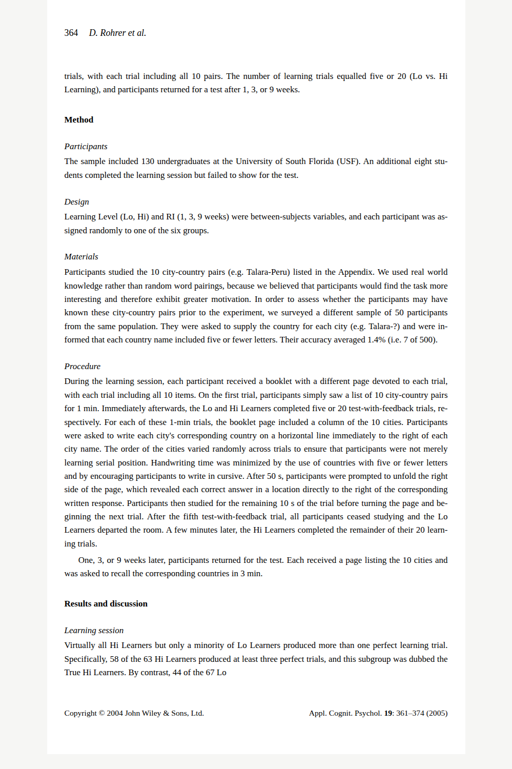364 D. Rohrer et al.
trials, with each trial including all 10 pairs. The number of learning trials equalled five or 20 (Lo vs. Hi Learning), and participants returned for a test after 1, 3, or 9 weeks.
Method
Participants
The sample included 130 undergraduates at the University of South Florida (USF). An additional eight students completed the learning session but failed to show for the test.
Design
Learning Level (Lo, Hi) and RI (1, 3, 9 weeks) were between-subjects variables, and each participant was assigned randomly to one of the six groups.
Materials
Participants studied the 10 city-country pairs (e.g. Talara-Peru) listed in the Appendix. We used real world knowledge rather than random word pairings, because we believed that participants would find the task more interesting and therefore exhibit greater motivation. In order to assess whether the participants may have known these city-country pairs prior to the experiment, we surveyed a different sample of 50 participants from the same population. They were asked to supply the country for each city (e.g. Talara-?) and were informed that each country name included five or fewer letters. Their accuracy averaged 1.4% (i.e. 7 of 500).
Procedure
During the learning session, each participant received a booklet with a different page devoted to each trial, with each trial including all 10 items. On the first trial, participants simply saw a list of 10 city-country pairs for 1 min. Immediately afterwards, the Lo and Hi Learners completed five or 20 test-with-feedback trials, respectively. For each of these 1-min trials, the booklet page included a column of the 10 cities. Participants were asked to write each city's corresponding country on a horizontal line immediately to the right of each city name. The order of the cities varied randomly across trials to ensure that participants were not merely learning serial position. Handwriting time was minimized by the use of countries with five or fewer letters and by encouraging participants to write in cursive. After 50 s, participants were prompted to unfold the right side of the page, which revealed each correct answer in a location directly to the right of the corresponding written response. Participants then studied for the remaining 10 s of the trial before turning the page and beginning the next trial. After the fifth test-with-feedback trial, all participants ceased studying and the Lo Learners departed the room. A few minutes later, the Hi Learners completed the remainder of their 20 learning trials.
One, 3, or 9 weeks later, participants returned for the test. Each received a page listing the 10 cities and was asked to recall the corresponding countries in 3 min.
Results and discussion
Learning session
Virtually all Hi Learners but only a minority of Lo Learners produced more than one perfect learning trial. Specifically, 58 of the 63 Hi Learners produced at least three perfect trials, and this subgroup was dubbed the True Hi Learners. By contrast, 44 of the 67 Lo
Copyright © 2004 John Wiley & Sons, Ltd. Appl. Cognit. Psychol. 19: 361–374 (2005)